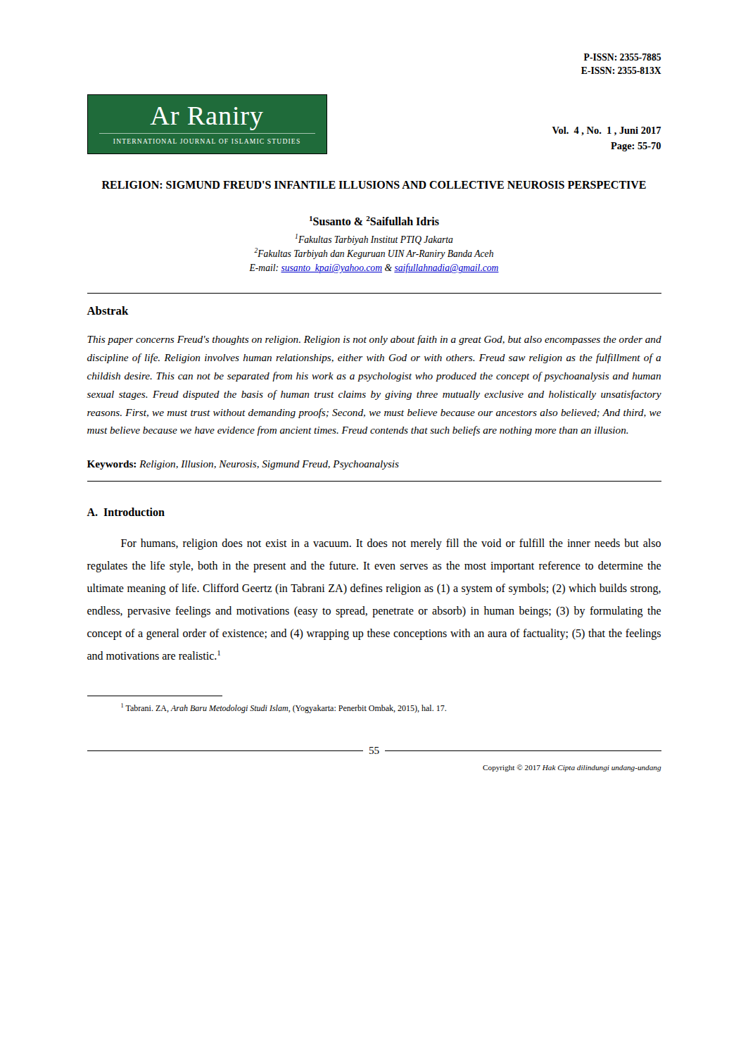P-ISSN: 2355-7885
E-ISSN: 2355-813X
Ar Raniry
International Journal of Islamic Studies
Vol. 4 , No. 1 , Juni 2017
Page: 55-70
Religion: Sigmund Freud's Infantile Illusions and Collective Neurosis Perspective
1Susanto & 2Saifullah Idris
1Fakultas Tarbiyah Institut PTIQ Jakarta
2Fakultas Tarbiyah dan Keguruan UIN Ar-Raniry Banda Aceh
E-mail: susanto_kpai@yahoo.com & saifullahnadia@gmail.com
Abstrak
This paper concerns Freud's thoughts on religion. Religion is not only about faith in a great God, but also encompasses the order and discipline of life. Religion involves human relationships, either with God or with others. Freud saw religion as the fulfillment of a childish desire. This can not be separated from his work as a psychologist who produced the concept of psychoanalysis and human sexual stages. Freud disputed the basis of human trust claims by giving three mutually exclusive and holistically unsatisfactory reasons. First, we must trust without demanding proofs; Second, we must believe because our ancestors also believed; And third, we must believe because we have evidence from ancient times. Freud contends that such beliefs are nothing more than an illusion.
Keywords: Religion, Illusion, Neurosis, Sigmund Freud, Psychoanalysis
A. Introduction
For humans, religion does not exist in a vacuum. It does not merely fill the void or fulfill the inner needs but also regulates the life style, both in the present and the future. It even serves as the most important reference to determine the ultimate meaning of life. Clifford Geertz (in Tabrani ZA) defines religion as (1) a system of symbols; (2) which builds strong, endless, pervasive feelings and motivations (easy to spread, penetrate or absorb) in human beings; (3) by formulating the concept of a general order of existence; and (4) wrapping up these conceptions with an aura of factuality; (5) that the feelings and motivations are realistic.1
1 Tabrani. ZA, Arah Baru Metodologi Studi Islam, (Yogyakarta: Penerbit Ombak, 2015), hal. 17.
55
Copyright © 2017 Hak Cipta dilindungi undang-undang